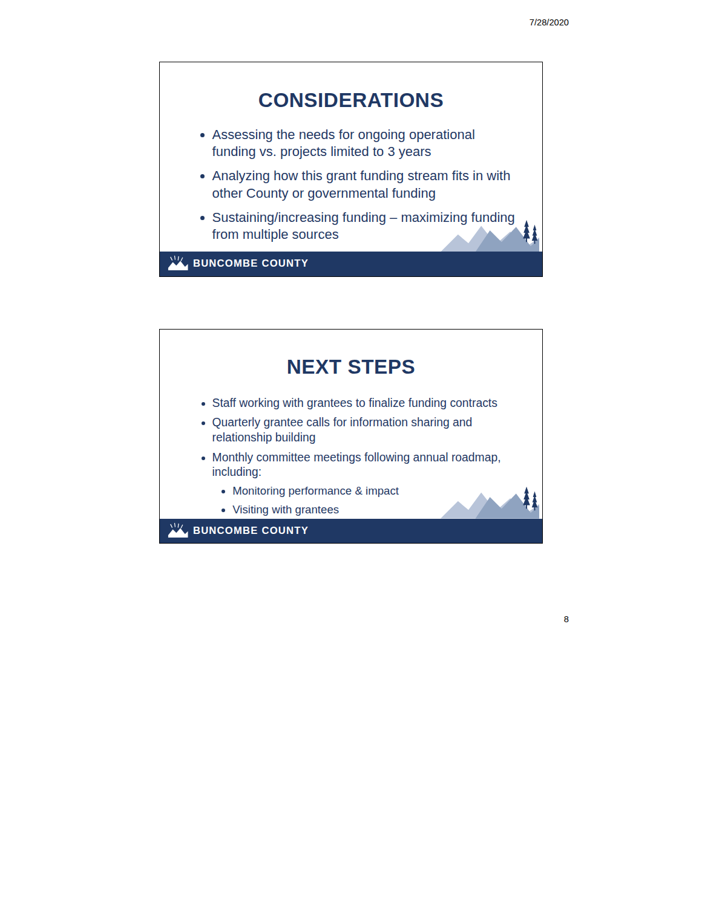7/28/2020
CONSIDERATIONS
Assessing the needs for ongoing operational funding vs. projects limited to 3 years
Analyzing how this grant funding stream fits in with other County or governmental funding
Sustaining/increasing funding – maximizing funding from multiple sources
BUNCOMBE COUNTY
NEXT STEPS
Staff working with grantees to finalize funding contracts
Quarterly grantee calls for information sharing and relationship building
Monthly committee meetings following annual roadmap, including:
Monitoring performance & impact
Visiting with grantees
Gathering feedback from grantees
Designing next cycle’s application and review
BUNCOMBE COUNTY
8